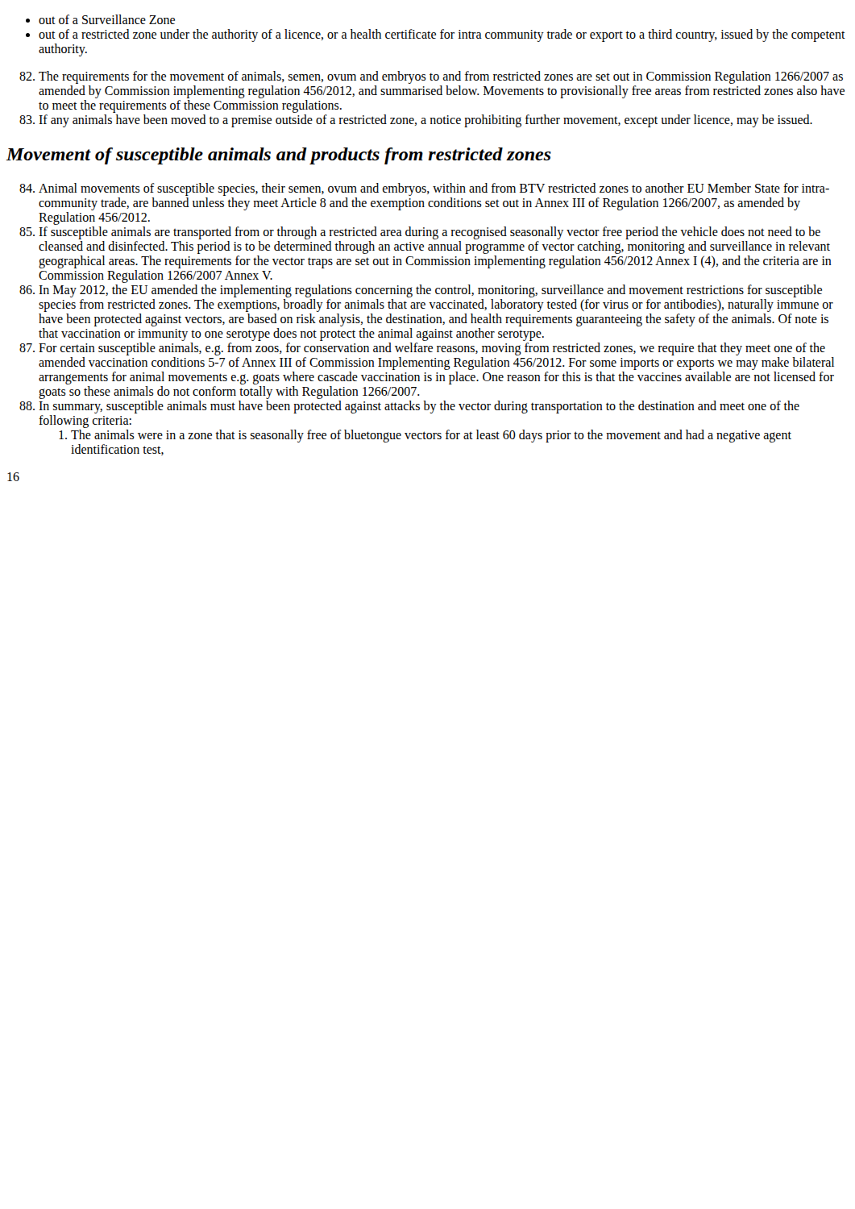out of a Surveillance Zone
out of a restricted zone under the authority of a licence, or a health certificate for intra community trade or export to a third country, issued by the competent authority.
The requirements for the movement of animals, semen, ovum and embryos to and from restricted zones are set out in Commission Regulation 1266/2007 as amended by Commission implementing regulation 456/2012, and summarised below. Movements to provisionally free areas from restricted zones also have to meet the requirements of these Commission regulations.
If any animals have been moved to a premise outside of a restricted zone, a notice prohibiting further movement, except under licence, may be issued.
Movement of susceptible animals and products from restricted zones
Animal movements of susceptible species, their semen, ovum and embryos, within and from BTV restricted zones to another EU Member State for intra-community trade, are banned unless they meet Article 8 and the exemption conditions set out in Annex III of Regulation 1266/2007, as amended by Regulation 456/2012.
If susceptible animals are transported from or through a restricted area during a recognised seasonally vector free period the vehicle does not need to be cleansed and disinfected. This period is to be determined through an active annual programme of vector catching, monitoring and surveillance in relevant geographical areas. The requirements for the vector traps are set out in Commission implementing regulation 456/2012 Annex I (4), and the criteria are in Commission Regulation 1266/2007 Annex V.
In May 2012, the EU amended the implementing regulations concerning the control, monitoring, surveillance and movement restrictions for susceptible species from restricted zones. The exemptions, broadly for animals that are vaccinated, laboratory tested (for virus or for antibodies), naturally immune or have been protected against vectors, are based on risk analysis, the destination, and health requirements guaranteeing the safety of the animals. Of note is that vaccination or immunity to one serotype does not protect the animal against another serotype.
For certain susceptible animals, e.g. from zoos, for conservation and welfare reasons, moving from restricted zones, we require that they meet one of the amended vaccination conditions 5-7 of Annex III of Commission Implementing Regulation 456/2012. For some imports or exports we may make bilateral arrangements for animal movements e.g. goats where cascade vaccination is in place. One reason for this is that the vaccines available are not licensed for goats so these animals do not conform totally with Regulation 1266/2007.
In summary, susceptible animals must have been protected against attacks by the vector during transportation to the destination and meet one of the following criteria:
The animals were in a zone that is seasonally free of bluetongue vectors for at least 60 days prior to the movement and had a negative agent identification test,
16